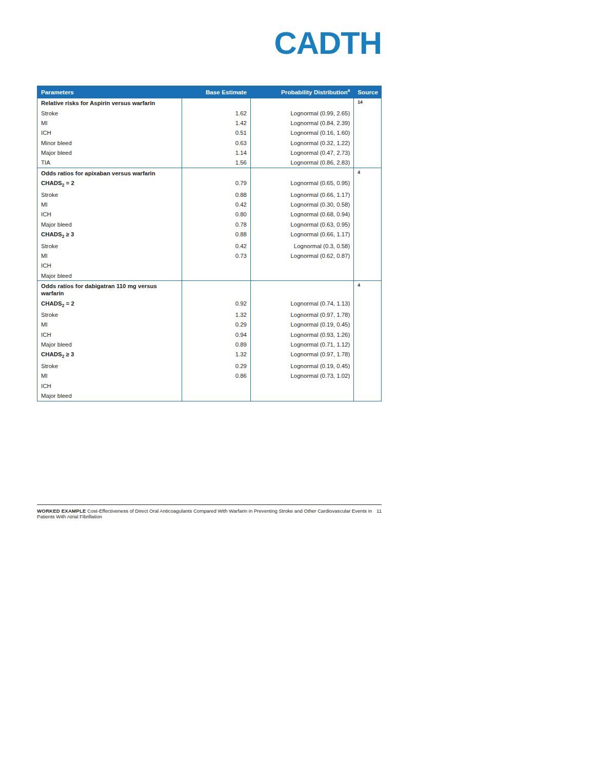CADTH
| Parameters | Base Estimate | Probability Distribution a | Source |
| --- | --- | --- | --- |
| Relative risks for Aspirin versus warfarin | | | 14 |
| Stroke | 1.62 | Lognormal (0.99, 2.65) | |
| MI | 1.42 | Lognormal (0.84, 2.39) | |
| ICH | 0.51 | Lognormal (0.16, 1.60) | |
| Minor bleed | 0.63 | Lognormal (0.32, 1.22) | |
| Major bleed | 1.14 | Lognormal (0.47, 2.73) | |
| TIA | 1.56 | Lognormal (0.86, 2.83) | |
| Odds ratios for apixaban versus warfarin | | | 4 |
| CHADS 2 = 2 | 0.79 | Lognormal (0.65, 0.95) | |
| Stroke | 0.88 | Lognormal (0.66, 1.17) | |
| MI | 0.42 | Lognormal (0.30, 0.58) | |
| ICH | 0.80 | Lognormal (0.68, 0.94) | |
| Major bleed | 0.78 | Lognormal (0.63, 0.95) | |
| CHADS 2 ≥ 3 | 0.88 | Lognormal (0.66, 1.17) | |
| Stroke | 0.42 | Lognormal (0.3, 0.58) | |
| MI | 0.73 | Lognormal (0.62, 0.87) | |
| ICH | | | |
| Major bleed | | | |
| Odds ratios for dabigatran 110 mg versus warfarin | | | 4 |
| CHADS 2 = 2 | 0.92 | Lognormal (0.74, 1.13) | |
| Stroke | 1.32 | Lognormal (0.97, 1.78) | |
| MI | 0.29 | Lognormal (0.19, 0.45) | |
| ICH | 0.94 | Lognormal (0.93, 1.26) | |
| Major bleed | 0.89 | Lognormal (0.71, 1.12) | |
| CHADS 2 ≥ 3 | 1.32 | Lognormal (0.97, 1.78) | |
| Stroke | 0.29 | Lognormal (0.19, 0.45) | |
| MI | 0.86 | Lognormal (0.73, 1.02) | |
| ICH | | | |
| Major bleed | | | |
WORKED EXAMPLE Cost-Effectiveness of Direct Oral Anticoagulants Compared With Warfarin in Preventing Stroke and Other Cardiovascular Events in Patients With Atrial Fibrillation
11